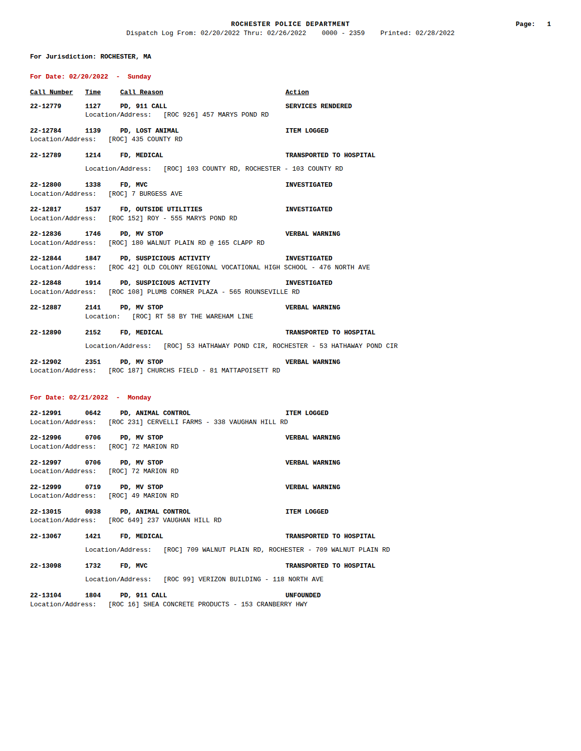Page: 1
ROCHESTER POLICE DEPARTMENT
Dispatch Log From: 02/20/2022 Thru: 02/26/2022 0000 - 2359 Printed: 02/28/2022
For Jurisdiction: ROCHESTER, MA
For Date: 02/20/2022 - Sunday
| Call Number | Time | Call Reason | Action |
| 22-12779 | 1127 | PD, 911 CALL | SERVICES RENDERED |
| | Location/Address: [ROC 926] 457 MARYS POND RD |
| 22-12784 | 1139 | PD, LOST ANIMAL | ITEM LOGGED |
| Location/Address: [ROC] 435 COUNTY RD |
| 22-12789 | 1214 | FD, MEDICAL | TRANSPORTED TO HOSPITAL |
| | Location/Address: [ROC] 103 COUNTY RD, ROCHESTER - 103 COUNTY RD |
| 22-12800 | 1338 | FD, MVC | INVESTIGATED |
| Location/Address: [ROC] 7 BURGESS AVE |
| 22-12817 | 1537 | FD, OUTSIDE UTILITIES | INVESTIGATED |
| Location/Address: [ROC 152] ROY - 555 MARYS POND RD |
| 22-12836 | 1746 | PD, MV STOP | VERBAL WARNING |
| Location/Address: [ROC] 180 WALNUT PLAIN RD @ 165 CLAPP RD |
| 22-12844 | 1847 | PD, SUSPICIOUS ACTIVITY | INVESTIGATED |
| Location/Address: [ROC 42] OLD COLONY REGIONAL VOCATIONAL HIGH SCHOOL - 476 NORTH AVE |
| 22-12848 | 1914 | PD, SUSPICIOUS ACTIVITY | INVESTIGATED |
| Location/Address: [ROC 108] PLUMB CORNER PLAZA - 565 ROUNSEVILLE RD |
| 22-12887 | 2141 | PD, MV STOP | VERBAL WARNING |
| | Location: [ROC] RT 58 BY THE WAREHAM LINE |
| 22-12890 | 2152 | FD, MEDICAL | TRANSPORTED TO HOSPITAL |
| | Location/Address: [ROC] 53 HATHAWAY POND CIR, ROCHESTER - 53 HATHAWAY POND CIR |
| 22-12902 | 2351 | PD, MV STOP | VERBAL WARNING |
| Location/Address: [ROC 187] CHURCHS FIELD - 81 MATTAPOISETT RD |
For Date: 02/21/2022 - Monday
| 22-12991 | 0642 | PD, ANIMAL CONTROL | ITEM LOGGED |
| Location/Address: [ROC 231] CERVELLI FARMS - 338 VAUGHAN HILL RD |
| 22-12996 | 0706 | PD, MV STOP | VERBAL WARNING |
| Location/Address: [ROC] 72 MARION RD |
| 22-12997 | 0706 | PD, MV STOP | VERBAL WARNING |
| Location/Address: [ROC] 72 MARION RD |
| 22-12999 | 0719 | PD, MV STOP | VERBAL WARNING |
| Location/Address: [ROC] 49 MARION RD |
| 22-13015 | 0938 | PD, ANIMAL CONTROL | ITEM LOGGED |
| Location/Address: [ROC 649] 237 VAUGHAN HILL RD |
| 22-13067 | 1421 | FD, MEDICAL | TRANSPORTED TO HOSPITAL |
| | Location/Address: [ROC] 709 WALNUT PLAIN RD, ROCHESTER - 709 WALNUT PLAIN RD |
| 22-13098 | 1732 | FD, MVC | TRANSPORTED TO HOSPITAL |
| | Location/Address: [ROC 99] VERIZON BUILDING - 118 NORTH AVE |
| 22-13104 | 1804 | PD, 911 CALL | UNFOUNDED |
| Location/Address: [ROC 16] SHEA CONCRETE PRODUCTS - 153 CRANBERRY HWY |